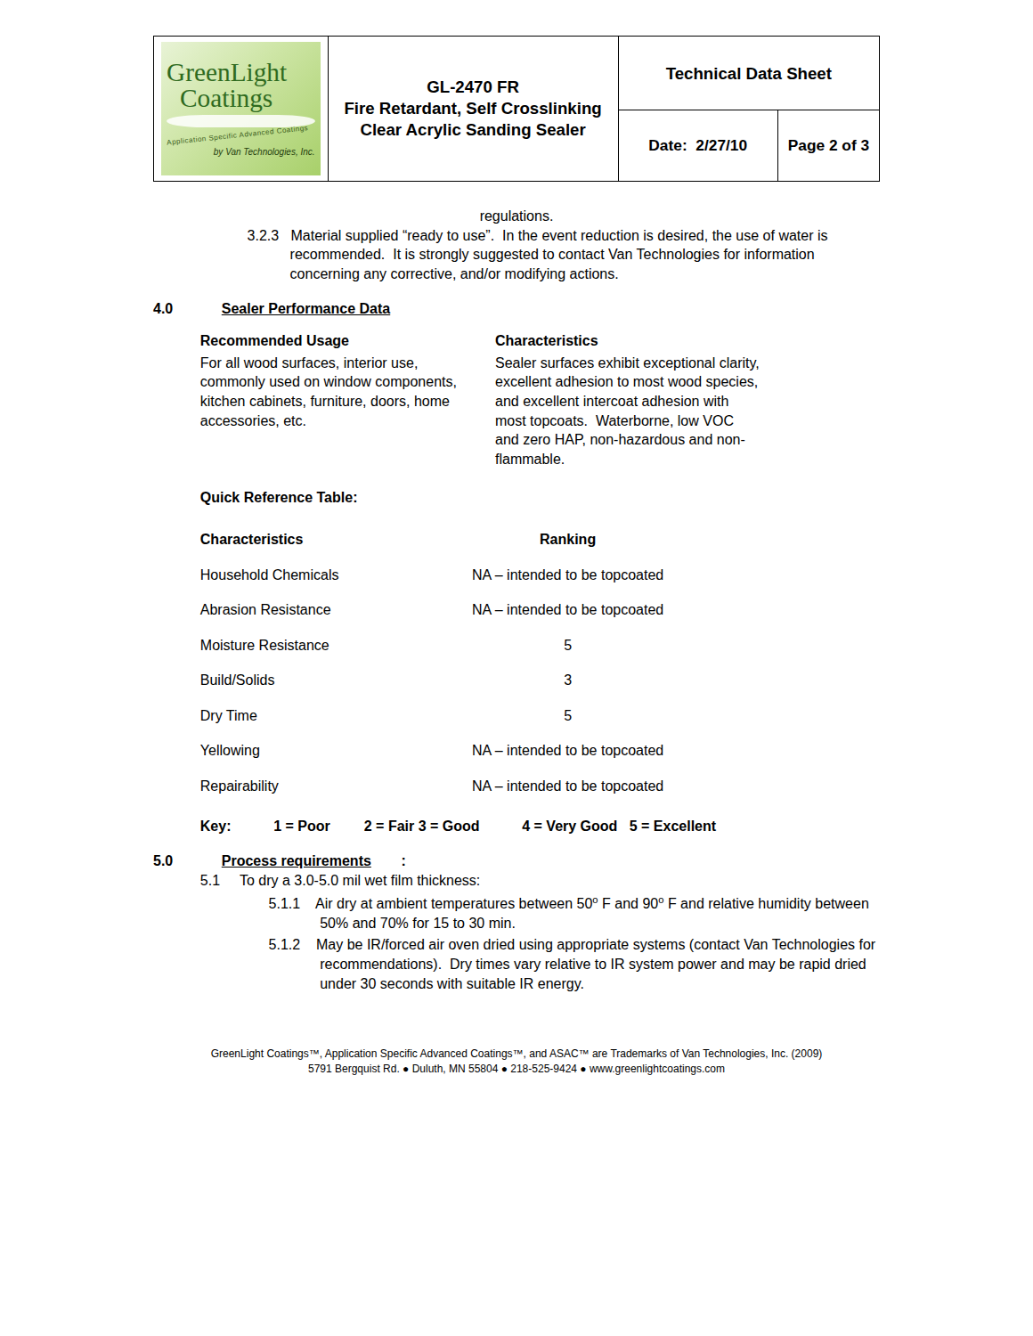| GreenLight Coatings Application Specific Advanced Coatings by Van Technologies, Inc. | GL-2470 FR Fire Retardant, Self Crosslinking Clear Acrylic Sanding Sealer | Technical Data Sheet |
| Date: 2/27/10 | Page 2 of 3 |
regulations.
3.2.3 Material supplied “ready to use”. In the event reduction is desired, the use of water is recommended. It is strongly suggested to contact Van Technologies for information concerning any corrective, and/or modifying actions.
4.0 Sealer Performance Data
Recommended Usage
For all wood surfaces, interior use, commonly used on window components, kitchen cabinets, furniture, doors, home accessories, etc.
Characteristics
Sealer surfaces exhibit exceptional clarity, excellent adhesion to most wood species, and excellent intercoat adhesion with most topcoats. Waterborne, low VOC and zero HAP, non-hazardous and non- flammable.
Quick Reference Table:
| Characteristics | Ranking |
| --- | --- |
| Household Chemicals | NA – intended to be topcoated |
| Abrasion Resistance | NA – intended to be topcoated |
| Moisture Resistance | 5 |
| Build/Solids | 3 |
| Dry Time | 5 |
| Yellowing | NA – intended to be topcoated |
| Repairability | NA – intended to be topcoated |
Key: 1 = Poor 2 = Fair 3 = Good 4 = Very Good 5 = Excellent
5.0 Process requirements:
5.1 To dry a 3.0-5.0 mil wet film thickness:
5.1.1 Air dry at ambient temperatures between 50o F and 90o F and relative humidity between 50% and 70% for 15 to 30 min.
5.1.2 May be IR/forced air oven dried using appropriate systems (contact Van Technologies for recommendations). Dry times vary relative to IR system power and may be rapid dried under 30 seconds with suitable IR energy.
GreenLight Coatings™, Application Specific Advanced Coatings™, and ASAC™ are Trademarks of Van Technologies, Inc. (2009)
5791 Bergquist Rd. ● Duluth, MN 55804 ● 218-525-9424 ● www.greenlightcoatings.com